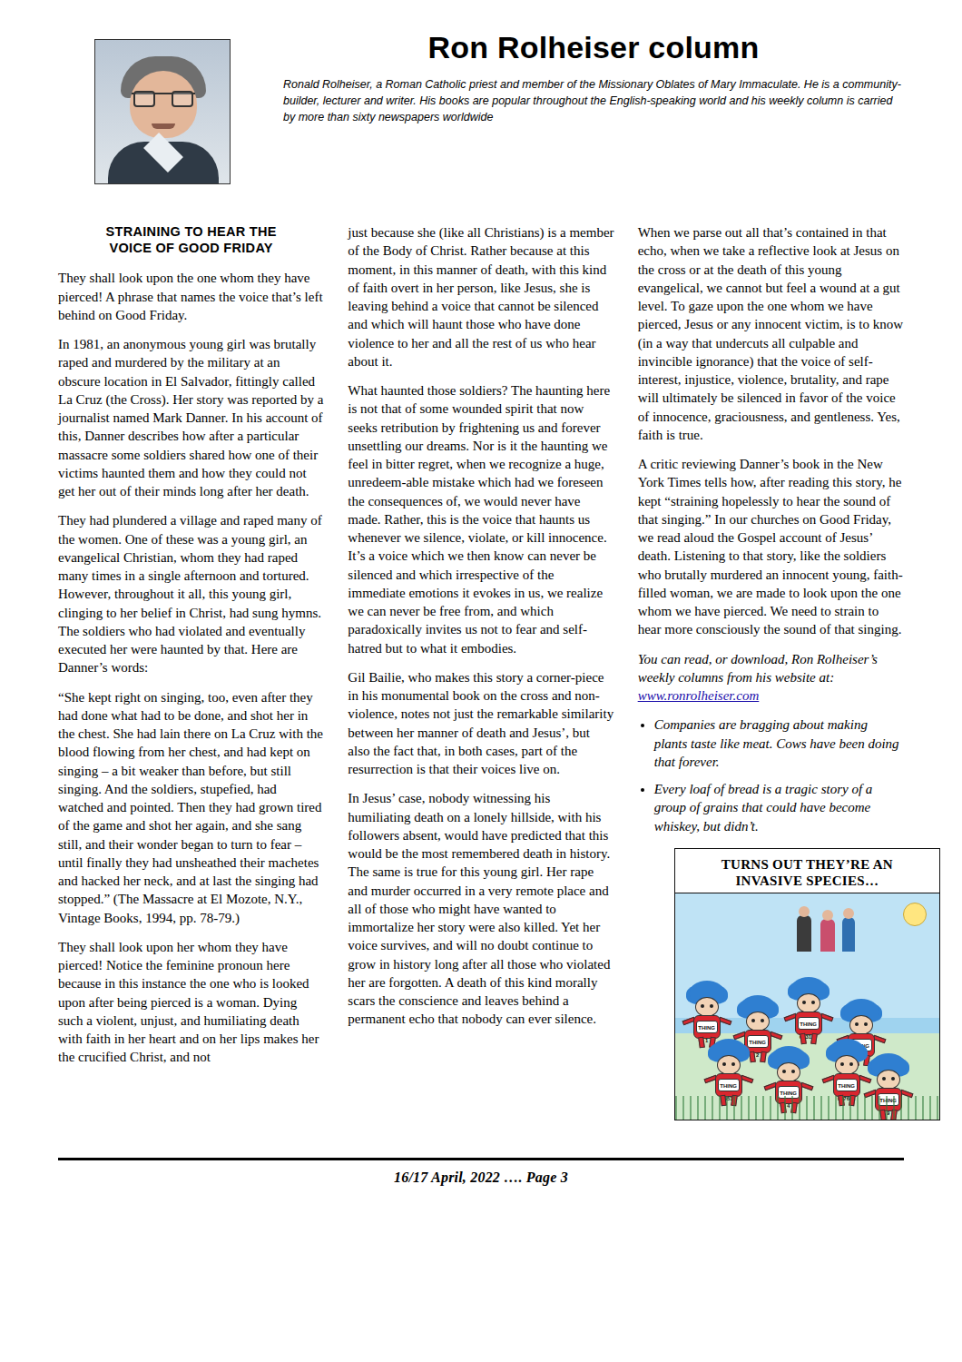Ron Rolheiser column
Ronald Rolheiser, a Roman Catholic priest and member of the Missionary Oblates of Mary Immaculate. He is a community-builder, lecturer and writer. His books are popular throughout the English-speaking world and his weekly column is carried by more than sixty newspapers worldwide
Straining to hear the
voice of Good Friday
They shall look upon the one whom they have pierced! A phrase that names the voice that’s left behind on Good Friday.
In 1981, an anonymous young girl was brutally raped and murdered by the military at an obscure location in El Salvador, fittingly called La Cruz (the Cross). Her story was reported by a journalist named Mark Danner. In his account of this, Danner describes how after a particular massacre some soldiers shared how one of their victims haunted them and how they could not get her out of their minds long after her death.
They had plundered a village and raped many of the women. One of these was a young girl, an evangelical Christian, whom they had raped many times in a single afternoon and tortured. However, throughout it all, this young girl, clinging to her belief in Christ, had sung hymns. The soldiers who had violated and eventually executed her were haunted by that. Here are Danner’s words:
“She kept right on singing, too, even after they had done what had to be done, and shot her in the chest. She had lain there on La Cruz with the blood flowing from her chest, and had kept on singing – a bit weaker than before, but still singing. And the soldiers, stupefied, had watched and pointed. Then they had grown tired of the game and shot her again, and she sang still, and their wonder began to turn to fear – until finally they had unsheathed their machetes and hacked her neck, and at last the singing had stopped.” (The Massacre at El Mozote, N.Y., Vintage Books, 1994, pp. 78-79.)
They shall look upon her whom they have pierced! Notice the feminine pronoun here because in this instance the one who is looked upon after being pierced is a woman. Dying such a violent, unjust, and humiliating death with faith in her heart and on her lips makes her the crucified Christ, and not
just because she (like all Christians) is a member of the Body of Christ. Rather because at this moment, in this manner of death, with this kind of faith overt in her person, like Jesus, she is leaving behind a voice that cannot be silenced and which will haunt those who have done violence to her and all the rest of us who hear about it.
What haunted those soldiers? The haunting here is not that of some wounded spirit that now seeks retribution by frightening us and forever unsettling our dreams. Nor is it the haunting we feel in bitter regret, when we recognize a huge, unredeem-able mistake which had we foreseen the consequences of, we would never have made. Rather, this is the voice that haunts us whenever we silence, violate, or kill innocence. It’s a voice which we then know can never be silenced and which irrespective of the immediate emotions it evokes in us, we realize we can never be free from, and which paradoxically invites us not to fear and self-hatred but to what it embodies.
Gil Bailie, who makes this story a corner-piece in his monumental book on the cross and non-violence, notes not just the remarkable similarity between her manner of death and Jesus’, but also the fact that, in both cases, part of the resurrection is that their voices live on.
In Jesus’ case, nobody witnessing his humiliating death on a lonely hillside, with his followers absent, would have predicted that this would be the most remembered death in history. The same is true for this young girl. Her rape and murder occurred in a very remote place and all of those who might have wanted to immortalize her story were also killed. Yet her voice survives, and will no doubt continue to grow in history long after all those who violated her are forgotten. A death of this kind morally scars the conscience and leaves behind a permanent echo that nobody can ever silence.
When we parse out all that’s contained in that echo, when we take a reflective look at Jesus on the cross or at the death of this young evangelical, we cannot but feel a wound at a gut level. To gaze upon the one whom we have pierced, Jesus or any innocent victim, is to know (in a way that undercuts all culpable and invincible ignorance) that the voice of self-interest, injustice, violence, brutality, and rape will ultimately be silenced in favor of the voice of innocence, graciousness, and gentleness. Yes, faith is true.
A critic reviewing Danner’s book in the New York Times tells how, after reading this story, he kept “straining hopelessly to hear the sound of that singing.” In our churches on Good Friday, we read aloud the Gospel account of Jesus’ death. Listening to that story, like the soldiers who brutally murdered an innocent young, faith-filled woman, we are made to look upon the one whom we have pierced. We need to strain to hear more consciously the sound of that singing.
You can read, or download, Ron Rolheiser’s weekly columns from his website at: www.ronrolheiser.com
Companies are bragging about making plants taste like meat. Cows have been doing that forever.
Every loaf of bread is a tragic story of a group of grains that could have become whiskey, but didn’t.
TURNS OUT THEY’RE AN
INVASIVE SPECIES…
THING 1
THING 2
THING 613117
THING 5
THING 78512
THING 4
THING 917601
THING 9
16/17 April, 2022 …. Page 3